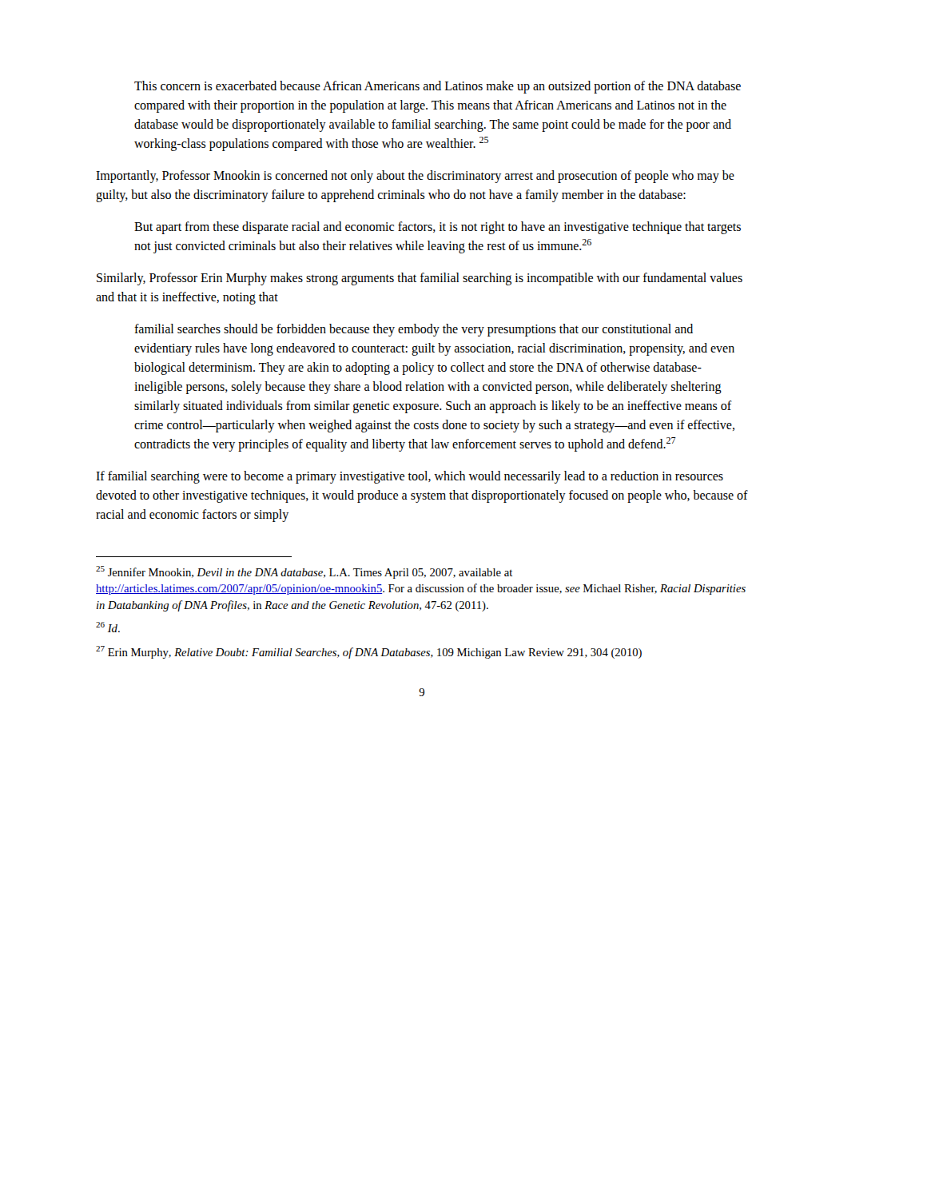This concern is exacerbated because African Americans and Latinos make up an outsized portion of the DNA database compared with their proportion in the population at large. This means that African Americans and Latinos not in the database would be disproportionately available to familial searching. The same point could be made for the poor and working-class populations compared with those who are wealthier. 25
Importantly, Professor Mnookin is concerned not only about the discriminatory arrest and prosecution of people who may be guilty, but also the discriminatory failure to apprehend criminals who do not have a family member in the database:
But apart from these disparate racial and economic factors, it is not right to have an investigative technique that targets not just convicted criminals but also their relatives while leaving the rest of us immune.26
Similarly, Professor Erin Murphy makes strong arguments that familial searching is incompatible with our fundamental values and that it is ineffective, noting that
familial searches should be forbidden because they embody the very presumptions that our constitutional and evidentiary rules have long endeavored to counteract: guilt by association, racial discrimination, propensity, and even biological determinism. They are akin to adopting a policy to collect and store the DNA of otherwise database-ineligible persons, solely because they share a blood relation with a convicted person, while deliberately sheltering similarly situated individuals from similar genetic exposure. Such an approach is likely to be an ineffective means of crime control—particularly when weighed against the costs done to society by such a strategy—and even if effective, contradicts the very principles of equality and liberty that law enforcement serves to uphold and defend.27
If familial searching were to become a primary investigative tool, which would necessarily lead to a reduction in resources devoted to other investigative techniques, it would produce a system that disproportionately focused on people who, because of racial and economic factors or simply
25 Jennifer Mnookin, Devil in the DNA database, L.A. Times April 05, 2007, available at http://articles.latimes.com/2007/apr/05/opinion/oe-mnookin5. For a discussion of the broader issue, see Michael Risher, Racial Disparities in Databanking of DNA Profiles, in Race and the Genetic Revolution, 47-62 (2011).
26 Id.
27 Erin Murphy, Relative Doubt: Familial Searches, of DNA Databases, 109 Michigan Law Review 291, 304 (2010)
9